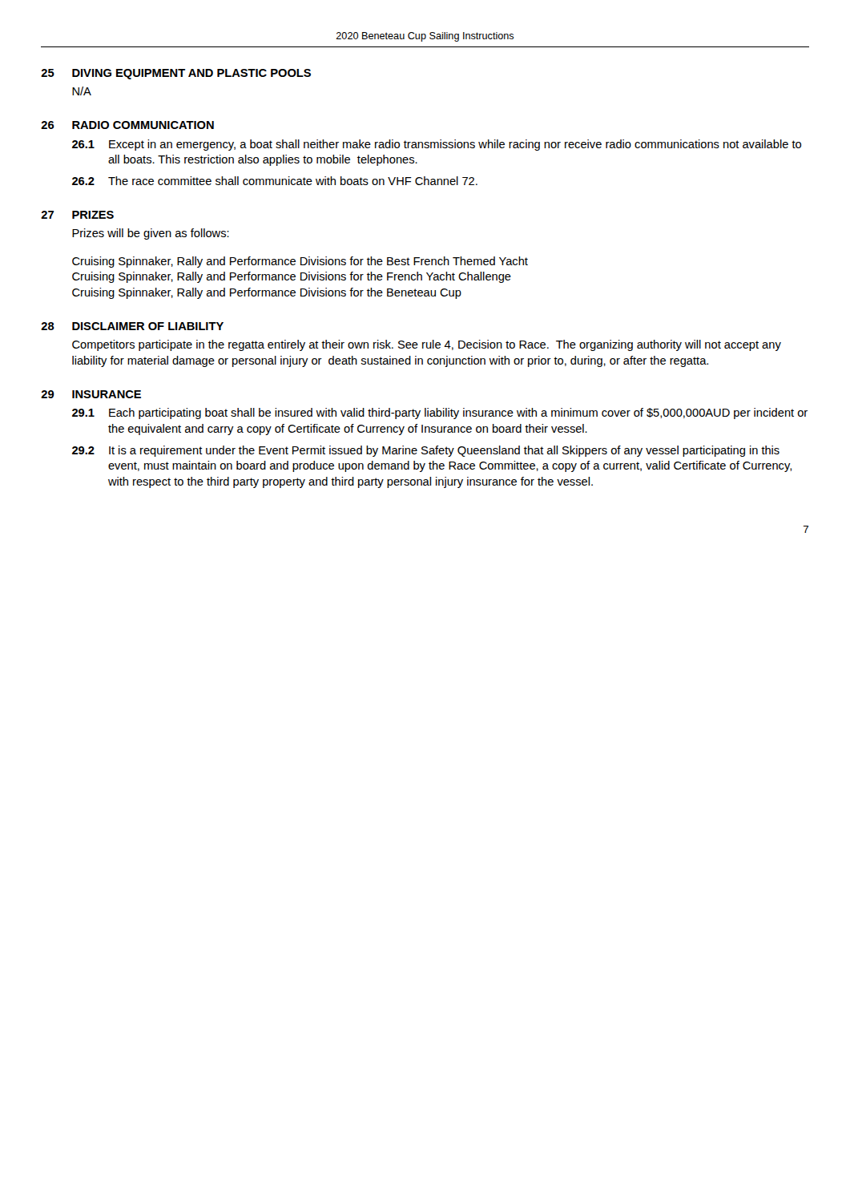2020 Beneteau Cup Sailing Instructions
25 DIVING EQUIPMENT AND PLASTIC POOLS
N/A
26 RADIO COMMUNICATION
26.1 Except in an emergency, a boat shall neither make radio transmissions while racing nor receive radio communications not available to all boats. This restriction also applies to mobile telephones.
26.2 The race committee shall communicate with boats on VHF Channel 72.
27 PRIZES
Prizes will be given as follows:
Cruising Spinnaker, Rally and Performance Divisions for the Best French Themed Yacht
Cruising Spinnaker, Rally and Performance Divisions for the French Yacht Challenge
Cruising Spinnaker, Rally and Performance Divisions for the Beneteau Cup
28 DISCLAIMER OF LIABILITY
Competitors participate in the regatta entirely at their own risk. See rule 4, Decision to Race. The organizing authority will not accept any liability for material damage or personal injury or death sustained in conjunction with or prior to, during, or after the regatta.
29 INSURANCE
29.1 Each participating boat shall be insured with valid third-party liability insurance with a minimum cover of $5,000,000AUD per incident or the equivalent and carry a copy of Certificate of Currency of Insurance on board their vessel.
29.2 It is a requirement under the Event Permit issued by Marine Safety Queensland that all Skippers of any vessel participating in this event, must maintain on board and produce upon demand by the Race Committee, a copy of a current, valid Certificate of Currency, with respect to the third party property and third party personal injury insurance for the vessel.
7